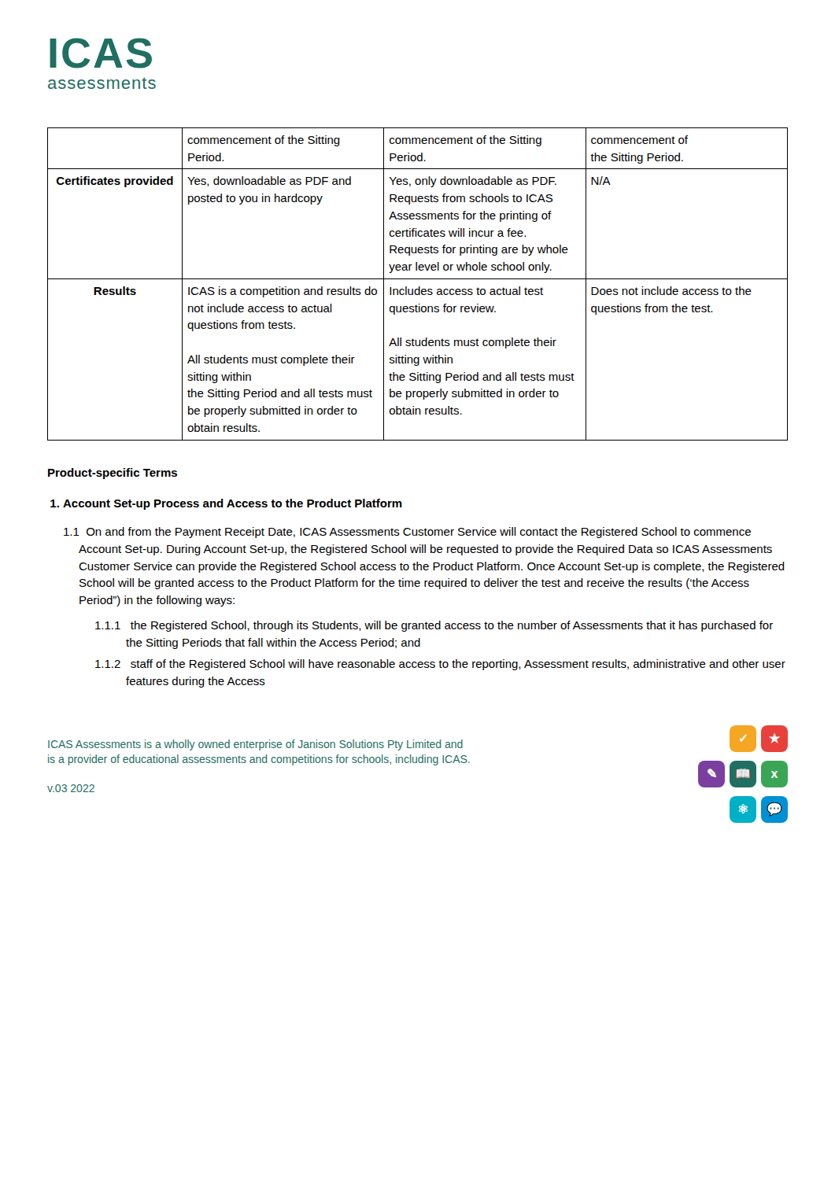ICAS
assessments
| | commencement of the Sitting Period. | commencement of the Sitting Period. | commencement of the Sitting Period. |
| Certificates provided | Yes, downloadable as PDF and posted to you in hardcopy | Yes, only downloadable as PDF. Requests from schools to ICAS Assessments for the printing of certificates will incur a fee. Requests for printing are by whole year level or whole school only. | N/A |
| Results | ICAS is a competition and results do not include access to actual questions from tests. All students must complete their sitting within the Sitting Period and all tests must be properly submitted in order to obtain results. | Includes access to actual test questions for review. All students must complete their sitting within the Sitting Period and all tests must be properly submitted in order to obtain results. | Does not include access to the questions from the test. |
Product-specific Terms
Account Set-up Process and Access to the Product Platform
1.1 On and from the Payment Receipt Date, ICAS Assessments Customer Service will contact the Registered School to commence Account Set-up. During Account Set-up, the Registered School will be requested to provide the Required Data so ICAS Assessments Customer Service can provide the Registered School access to the Product Platform. Once Account Set-up is complete, the Registered School will be granted access to the Product Platform for the time required to deliver the test and receive the results (‘the Access Period”) in the following ways:
1.1.1 the Registered School, through its Students, will be granted access to the number of Assessments that it has purchased for the Sitting Periods that fall within the Access Period; and
1.1.2 staff of the Registered School will have reasonable access to the reporting, Assessment results, administrative and other user features during the Access
ICAS Assessments is a wholly owned enterprise of Janison Solutions Pty Limited and
is a provider of educational assessments and competitions for schools, including ICAS.
v.03 2022
★
✓
✎
📖
x
⚛
💬